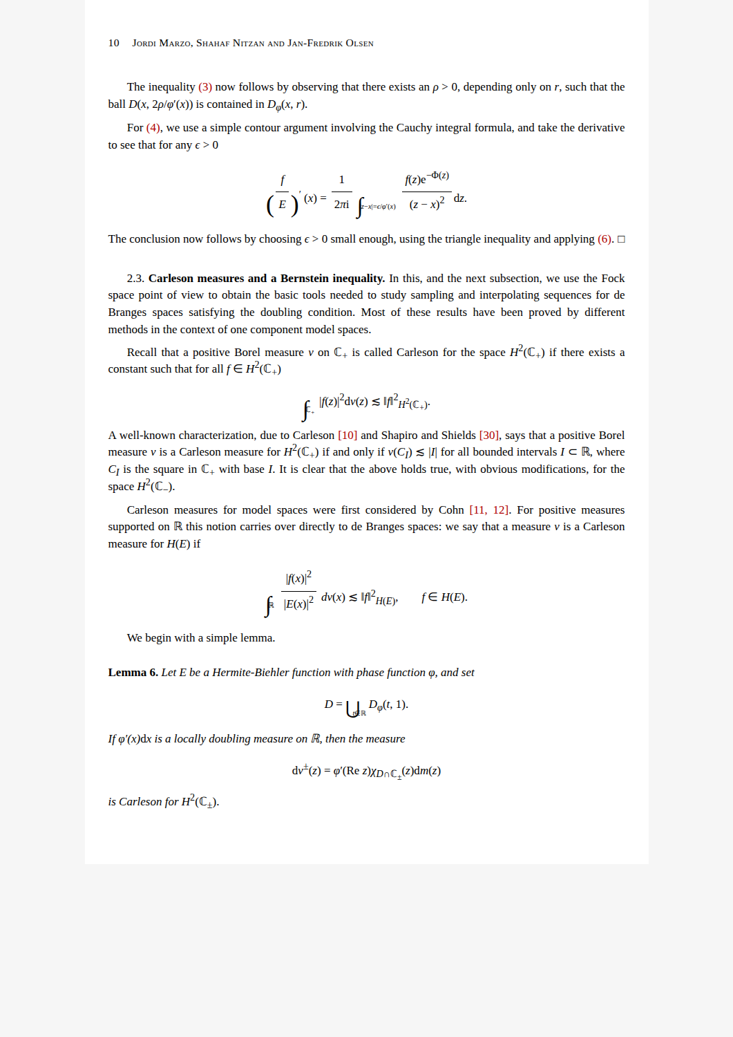10 Jordi Marzo, Shahaf Nitzan and Jan-Fredrik Olsen
The inequality (3) now follows by observing that there exists an ρ > 0, depending only on r, such that the ball D(x, 2ρ/φ′(x)) is contained in Dφ(x, r).
For (4), we use a simple contour argument involving the Cauchy integral formula, and take the derivative to see that for any ϵ > 0
(fE)′ (x) = 12πi ∫|z−x|=ϵ/φ′(x) f(z)e−Φ(z)(z − x)2dz.
The conclusion now follows by choosing ϵ > 0 small enough, using the triangle inequality and applying (6). □
2.3. Carleson measures and a Bernstein inequality. In this, and the next subsection, we use the Fock space point of view to obtain the basic tools needed to study sampling and interpolating sequences for de Branges spaces satisfying the doubling condition. Most of these results have been proved by different methods in the context of one component model spaces.
Recall that a positive Borel measure ν on ℂ+ is called Carleson for the space H2(ℂ+) if there exists a constant such that for all f ∈ H2(ℂ+)
∫ℂ+ |f(z)|2dν(z) ≲ ‖f‖2H2(ℂ+).
A well-known characterization, due to Carleson [10] and Shapiro and Shields [30], says that a positive Borel measure ν is a Carleson measure for H2(ℂ+) if and only if ν(CI) ≲ |I| for all bounded intervals I ⊂ ℝ, where CI is the square in ℂ+ with base I. It is clear that the above holds true, with obvious modifications, for the space H2(ℂ−).
Carleson measures for model spaces were first considered by Cohn [11, 12]. For positive measures supported on ℝ this notion carries over directly to de Branges spaces: we say that a measure ν is a Carleson measure for H(E) if
∫ℝ |f(x)|2|E(x)|2 dν(x) ≲ ‖f‖2H(E),  f ∈ H(E).
We begin with a simple lemma.
Lemma 6. Let E be a Hermite-Biehler function with phase function φ, and set
D = ⋃t∈ℝ Dφ(t, 1).
If φ′(x) dx is a locally doubling measure on ℝ, then the measure
dν±(z) = φ′(Re z)χD∩ℂ±(z)dm(z)
is Carleson for H2(ℂ±).